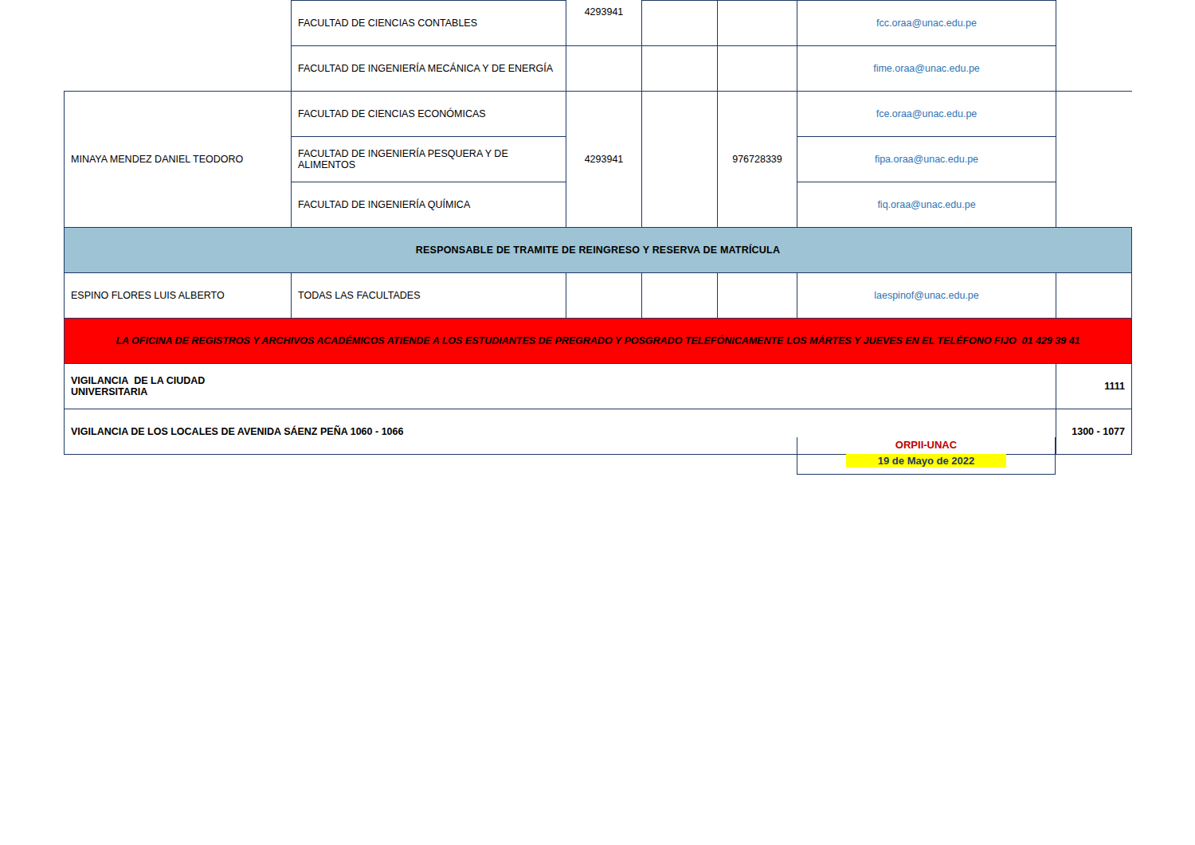| | FACULTAD DE CIENCIAS CONTABLES | 4293941 | | | fcc.oraa@unac.edu.pe | |
| | FACULTAD DE INGENIERÍA MECÁNICA Y DE ENERGÍA | | | | fime.oraa@unac.edu.pe | |
| MINAYA MENDEZ DANIEL TEODORO | FACULTAD DE CIENCIAS ECONÓMICAS | 4293941 | | 976728339 | fce.oraa@unac.edu.pe | |
| FACULTAD DE INGENIERÍA PESQUERA Y DE ALIMENTOS | fipa.oraa@unac.edu.pe |
| FACULTAD DE INGENIERÍA QUÍMICA | fiq.oraa@unac.edu.pe |
| RESPONSABLE DE TRAMITE DE REINGRESO Y RESERVA DE MATRÍCULA |
| ESPINO FLORES LUIS ALBERTO | TODAS LAS FACULTADES | | | | laespinof@unac.edu.pe | |
| LA OFICINA DE REGISTROS Y ARCHIVOS ACADÉMICOS ATIENDE A LOS ESTUDIANTES DE PREGRADO Y POSGRADO TELEFÓNICAMENTE LOS MÁRTES Y JUEVES EN EL TELÉFONO FIJO 01 429 39 41 |
| VIGILANCIA DE LA CIUDAD UNIVERSITARIA | 1111 |
| VIGILANCIA DE LOS LOCALES DE AVENIDA SÁENZ PEÑA 1060 - 1066 | 1300 - 1077 |
ORPII-UNAC
19 de Mayo de 2022